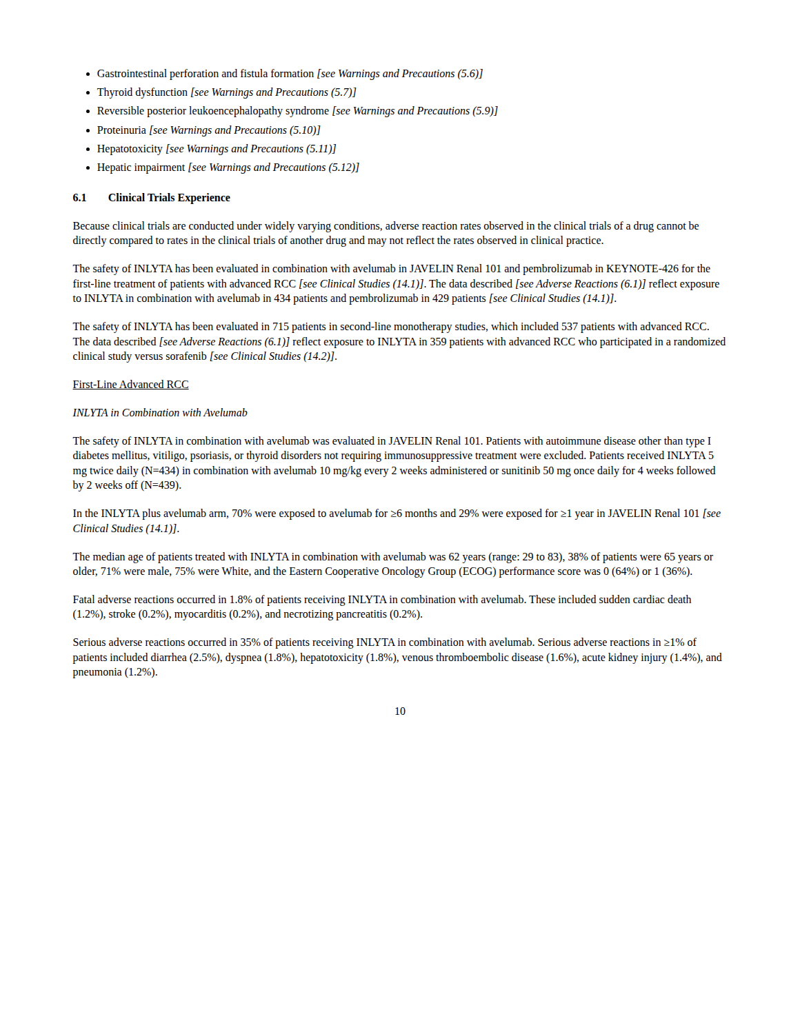Gastrointestinal perforation and fistula formation [see Warnings and Precautions (5.6)]
Thyroid dysfunction [see Warnings and Precautions (5.7)]
Reversible posterior leukoencephalopathy syndrome [see Warnings and Precautions (5.9)]
Proteinuria [see Warnings and Precautions (5.10)]
Hepatotoxicity [see Warnings and Precautions (5.11)]
Hepatic impairment [see Warnings and Precautions (5.12)]
6.1 Clinical Trials Experience
Because clinical trials are conducted under widely varying conditions, adverse reaction rates observed in the clinical trials of a drug cannot be directly compared to rates in the clinical trials of another drug and may not reflect the rates observed in clinical practice.
The safety of INLYTA has been evaluated in combination with avelumab in JAVELIN Renal 101 and pembrolizumab in KEYNOTE-426 for the first-line treatment of patients with advanced RCC [see Clinical Studies (14.1)]. The data described [see Adverse Reactions (6.1)] reflect exposure to INLYTA in combination with avelumab in 434 patients and pembrolizumab in 429 patients [see Clinical Studies (14.1)].
The safety of INLYTA has been evaluated in 715 patients in second-line monotherapy studies, which included 537 patients with advanced RCC. The data described [see Adverse Reactions (6.1)] reflect exposure to INLYTA in 359 patients with advanced RCC who participated in a randomized clinical study versus sorafenib [see Clinical Studies (14.2)].
First-Line Advanced RCC
INLYTA in Combination with Avelumab
The safety of INLYTA in combination with avelumab was evaluated in JAVELIN Renal 101. Patients with autoimmune disease other than type I diabetes mellitus, vitiligo, psoriasis, or thyroid disorders not requiring immunosuppressive treatment were excluded. Patients received INLYTA 5 mg twice daily (N=434) in combination with avelumab 10 mg/kg every 2 weeks administered or sunitinib 50 mg once daily for 4 weeks followed by 2 weeks off (N=439).
In the INLYTA plus avelumab arm, 70% were exposed to avelumab for ≥6 months and 29% were exposed for ≥1 year in JAVELIN Renal 101 [see Clinical Studies (14.1)].
The median age of patients treated with INLYTA in combination with avelumab was 62 years (range: 29 to 83), 38% of patients were 65 years or older, 71% were male, 75% were White, and the Eastern Cooperative Oncology Group (ECOG) performance score was 0 (64%) or 1 (36%).
Fatal adverse reactions occurred in 1.8% of patients receiving INLYTA in combination with avelumab. These included sudden cardiac death (1.2%), stroke (0.2%), myocarditis (0.2%), and necrotizing pancreatitis (0.2%).
Serious adverse reactions occurred in 35% of patients receiving INLYTA in combination with avelumab. Serious adverse reactions in ≥1% of patients included diarrhea (2.5%), dyspnea (1.8%), hepatotoxicity (1.8%), venous thromboembolic disease (1.6%), acute kidney injury (1.4%), and pneumonia (1.2%).
10